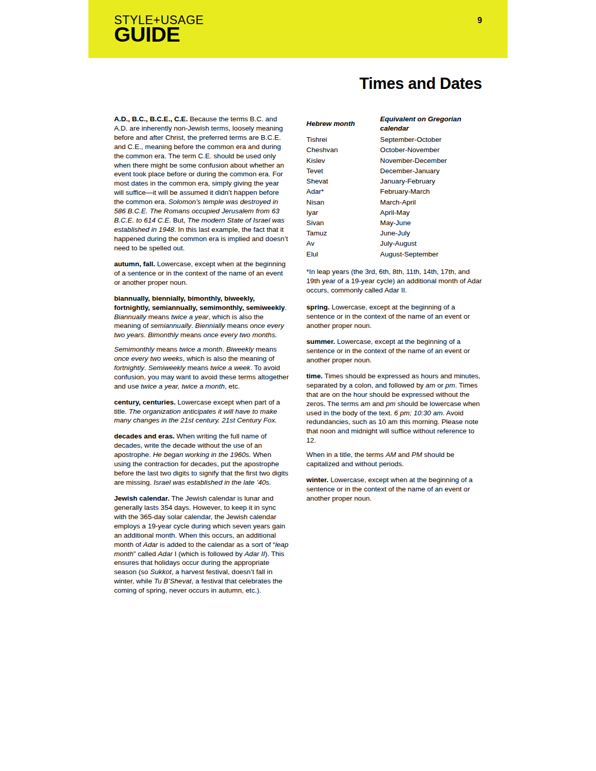STYLE+USAGE
GUIDE
9
Times and Dates
A.D., B.C., B.C.E., C.E. Because the terms B.C. and A.D. are inherently non-Jewish terms, loosely meaning before and after Christ, the preferred terms are B.C.E. and C.E., meaning before the common era and during the common era. The term C.E. should be used only when there might be some confusion about whether an event took place before or during the common era. For most dates in the common era, simply giving the year will suffice—it will be assumed it didn’t happen before the common era. Solomon’s temple was destroyed in 586 B.C.E. The Romans occupied Jerusalem from 63 B.C.E. to 614 C.E. But, The modern State of Israel was established in 1948. In this last example, the fact that it happened during the common era is implied and doesn’t need to be spelled out.
autumn, fall. Lowercase, except when at the beginning of a sentence or in the context of the name of an event or another proper noun.
biannually, biennially, bimonthly, biweekly, fortnightly, semiannually, semimonthly, semiweekly. Biannually means twice a year, which is also the meaning of semiannually. Biennially means once every two years. Bimonthly means once every two months.
Semimonthly means twice a month. Biweekly means once every two weeks, which is also the meaning of fortnightly. Semiweekly means twice a week. To avoid confusion, you may want to avoid these terms altogether and use twice a year, twice a month, etc.
century, centuries. Lowercase except when part of a title. The organization anticipates it will have to make many changes in the 21st century. 21st Century Fox.
decades and eras. When writing the full name of decades, write the decade without the use of an apostrophe. He began working in the 1960s. When using the contraction for decades, put the apostrophe before the last two digits to signify that the first two digits are missing. Israel was established in the late ’40s.
Jewish calendar. The Jewish calendar is lunar and generally lasts 354 days. However, to keep it in sync with the 365-day solar calendar, the Jewish calendar employs a 19-year cycle during which seven years gain an additional month. When this occurs, an additional month of Adar is added to the calendar as a sort of “leap month” called Adar I (which is followed by Adar II). This ensures that holidays occur during the appropriate season (so Sukkot, a harvest festival, doesn’t fall in winter, while Tu B’Shevat, a festival that celebrates the coming of spring, never occurs in autumn, etc.).
| Hebrew month | Equivalent on Gregorian calendar |
| --- | --- |
| Tishrei | September-October |
| Cheshvan | October-November |
| Kislev | November-December |
| Tevet | December-January |
| Shevat | January-February |
| Adar* | February-March |
| Nisan | March-April |
| Iyar | April-May |
| Sivan | May-June |
| Tamuz | June-July |
| Av | July-August |
| Elul | August-September |
*In leap years (the 3rd, 6th, 8th, 11th, 14th, 17th, and 19th year of a 19-year cycle) an additional month of Adar occurs, commonly called Adar II.
spring. Lowercase, except at the beginning of a sentence or in the context of the name of an event or another proper noun.
summer. Lowercase, except at the beginning of a sentence or in the context of the name of an event or another proper noun.
time. Times should be expressed as hours and minutes, separated by a colon, and followed by am or pm. Times that are on the hour should be expressed without the zeros. The terms am and pm should be lowercase when used in the body of the text. 6 pm; 10:30 am. Avoid redundancies, such as 10 am this morning. Please note that noon and midnight will suffice without reference to 12.
When in a title, the terms AM and PM should be capitalized and without periods.
winter. Lowercase, except when at the beginning of a sentence or in the context of the name of an event or another proper noun.